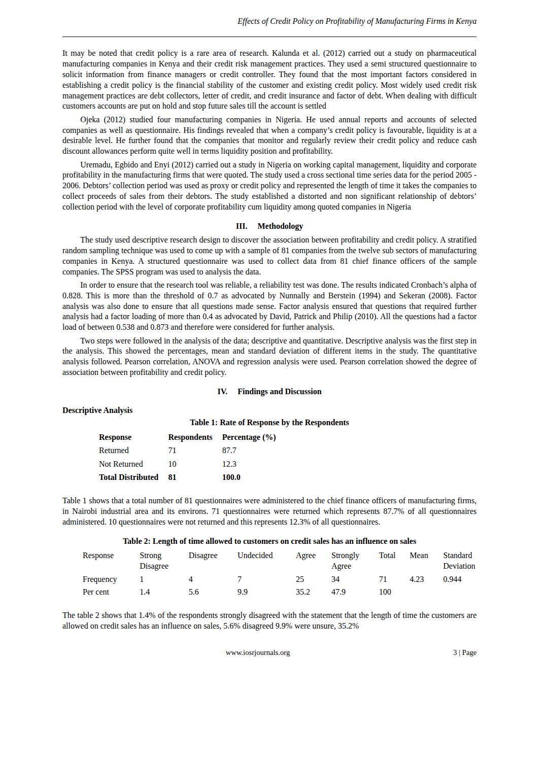Effects of Credit Policy on Profitability of Manufacturing Firms in Kenya
It may be noted that credit policy is a rare area of research. Kalunda et al. (2012) carried out a study on pharmaceutical manufacturing companies in Kenya and their credit risk management practices. They used a semi structured questionnaire to solicit information from finance managers or credit controller. They found that the most important factors considered in establishing a credit policy is the financial stability of the customer and existing credit policy. Most widely used credit risk management practices are debt collectors, letter of credit, and credit insurance and factor of debt. When dealing with difficult customers accounts are put on hold and stop future sales till the account is settled
Ojeka (2012) studied four manufacturing companies in Nigeria. He used annual reports and accounts of selected companies as well as questionnaire. His findings revealed that when a company’s credit policy is favourable, liquidity is at a desirable level. He further found that the companies that monitor and regularly review their credit policy and reduce cash discount allowances perform quite well in terms liquidity position and profitability.
Uremadu, Egbido and Enyi (2012) carried out a study in Nigeria on working capital management, liquidity and corporate profitability in the manufacturing firms that were quoted. The study used a cross sectional time series data for the period 2005 - 2006. Debtors’ collection period was used as proxy or credit policy and represented the length of time it takes the companies to collect proceeds of sales from their debtors. The study established a distorted and non significant relationship of debtors’ collection period with the level of corporate profitability cum liquidity among quoted companies in Nigeria
III. Methodology
The study used descriptive research design to discover the association between profitability and credit policy. A stratified random sampling technique was used to come up with a sample of 81 companies from the twelve sub sectors of manufacturing companies in Kenya. A structured questionnaire was used to collect data from 81 chief finance officers of the sample companies. The SPSS program was used to analysis the data.
In order to ensure that the research tool was reliable, a reliability test was done. The results indicated Cronbach’s alpha of 0.828. This is more than the threshold of 0.7 as advocated by Nunnally and Berstein (1994) and Sekeran (2008). Factor analysis was also done to ensure that all questions made sense. Factor analysis ensured that questions that required further analysis had a factor loading of more than 0.4 as advocated by David, Patrick and Philip (2010). All the questions had a factor load of between 0.538 and 0.873 and therefore were considered for further analysis.
Two steps were followed in the analysis of the data; descriptive and quantitative. Descriptive analysis was the first step in the analysis. This showed the percentages, mean and standard deviation of different items in the study. The quantitative analysis followed. Pearson correlation, ANOVA and regression analysis were used. Pearson correlation showed the degree of association between profitability and credit policy.
IV. Findings and Discussion
Descriptive Analysis
Table 1: Rate of Response by the Respondents
| Response | Respondents | Percentage (%) |
| --- | --- | --- |
| Returned | 71 | 87.7 |
| Not Returned | 10 | 12.3 |
| Total Distributed | 81 | 100.0 |
Table 1 shows that a total number of 81 questionnaires were administered to the chief finance officers of manufacturing firms, in Nairobi industrial area and its environs. 71 questionnaires were returned which represents 87.7% of all questionnaires administered. 10 questionnaires were not returned and this represents 12.3% of all questionnaires.
Table 2: Length of time allowed to customers on credit sales has an influence on sales
| Response | Strong Disagree | Disagree | Undecided | Agree | Strongly Agree | Total | Mean | Standard Deviation |
| Frequency | 1 | 4 | 7 | 25 | 34 | 71 | 4.23 | 0.944 |
| Per cent | 1.4 | 5.6 | 9.9 | 35.2 | 47.9 | 100 | | |
The table 2 shows that 1.4% of the respondents strongly disagreed with the statement that the length of time the customers are allowed on credit sales has an influence on sales, 5.6% disagreed 9.9% were unsure, 35.2%
www.iosrjournals.org
3 | Page